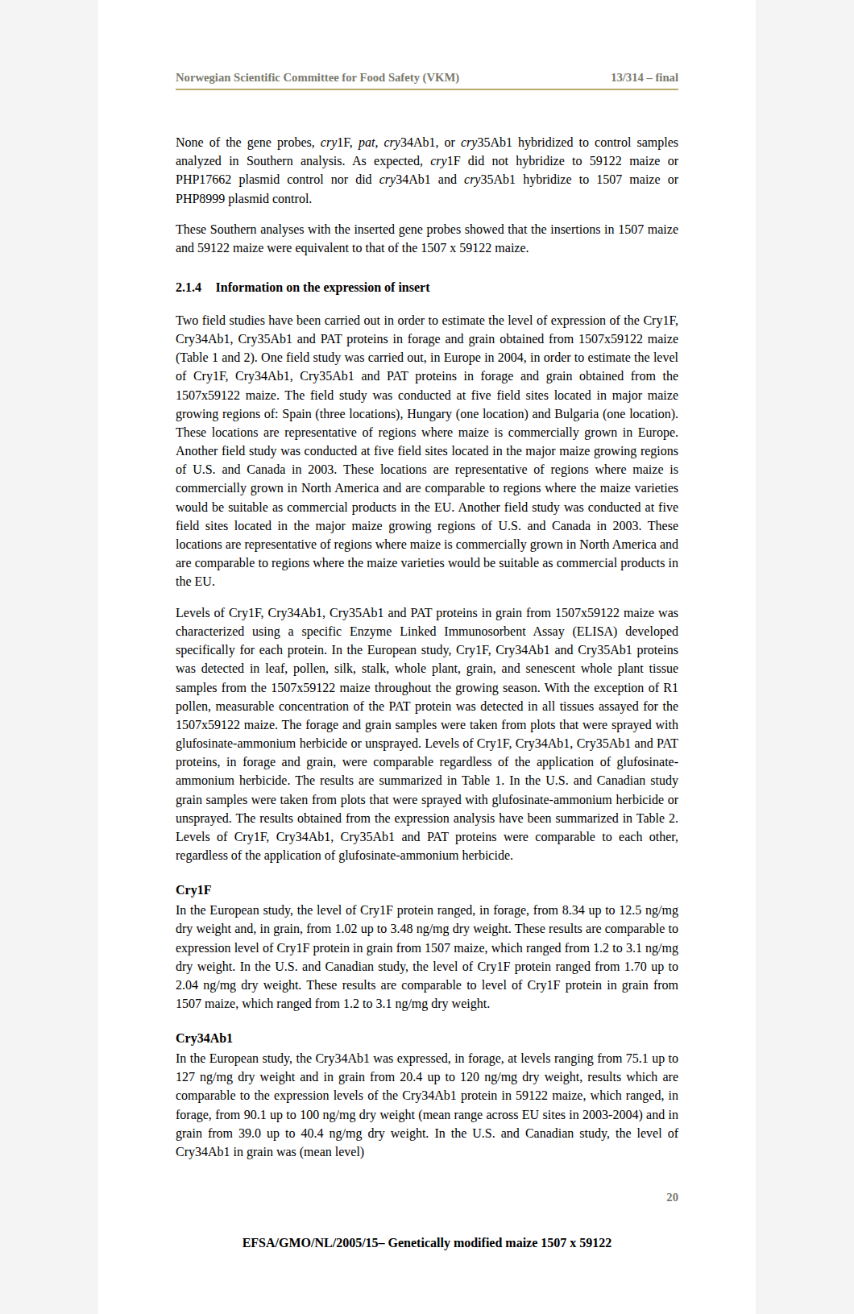Norwegian Scientific Committee for Food Safety (VKM) 13/314 – final
None of the gene probes, cry1F, pat, cry34Ab1, or cry35Ab1 hybridized to control samples analyzed in Southern analysis. As expected, cry1F did not hybridize to 59122 maize or PHP17662 plasmid control nor did cry34Ab1 and cry35Ab1 hybridize to 1507 maize or PHP8999 plasmid control.
These Southern analyses with the inserted gene probes showed that the insertions in 1507 maize and 59122 maize were equivalent to that of the 1507 x 59122 maize.
2.1.4 Information on the expression of insert
Two field studies have been carried out in order to estimate the level of expression of the Cry1F, Cry34Ab1, Cry35Ab1 and PAT proteins in forage and grain obtained from 1507x59122 maize (Table 1 and 2). One field study was carried out, in Europe in 2004, in order to estimate the level of Cry1F, Cry34Ab1, Cry35Ab1 and PAT proteins in forage and grain obtained from the 1507x59122 maize. The field study was conducted at five field sites located in major maize growing regions of: Spain (three locations), Hungary (one location) and Bulgaria (one location). These locations are representative of regions where maize is commercially grown in Europe. Another field study was conducted at five field sites located in the major maize growing regions of U.S. and Canada in 2003. These locations are representative of regions where maize is commercially grown in North America and are comparable to regions where the maize varieties would be suitable as commercial products in the EU. Another field study was conducted at five field sites located in the major maize growing regions of U.S. and Canada in 2003. These locations are representative of regions where maize is commercially grown in North America and are comparable to regions where the maize varieties would be suitable as commercial products in the EU.
Levels of Cry1F, Cry34Ab1, Cry35Ab1 and PAT proteins in grain from 1507x59122 maize was characterized using a specific Enzyme Linked Immunosorbent Assay (ELISA) developed specifically for each protein. In the European study, Cry1F, Cry34Ab1 and Cry35Ab1 proteins was detected in leaf, pollen, silk, stalk, whole plant, grain, and senescent whole plant tissue samples from the 1507x59122 maize throughout the growing season. With the exception of R1 pollen, measurable concentration of the PAT protein was detected in all tissues assayed for the 1507x59122 maize. The forage and grain samples were taken from plots that were sprayed with glufosinate-ammonium herbicide or unsprayed. Levels of Cry1F, Cry34Ab1, Cry35Ab1 and PAT proteins, in forage and grain, were comparable regardless of the application of glufosinate-ammonium herbicide. The results are summarized in Table 1. In the U.S. and Canadian study grain samples were taken from plots that were sprayed with glufosinate-ammonium herbicide or unsprayed. The results obtained from the expression analysis have been summarized in Table 2. Levels of Cry1F, Cry34Ab1, Cry35Ab1 and PAT proteins were comparable to each other, regardless of the application of glufosinate-ammonium herbicide.
Cry1F
In the European study, the level of Cry1F protein ranged, in forage, from 8.34 up to 12.5 ng/mg dry weight and, in grain, from 1.02 up to 3.48 ng/mg dry weight. These results are comparable to expression level of Cry1F protein in grain from 1507 maize, which ranged from 1.2 to 3.1 ng/mg dry weight. In the U.S. and Canadian study, the level of Cry1F protein ranged from 1.70 up to 2.04 ng/mg dry weight. These results are comparable to level of Cry1F protein in grain from 1507 maize, which ranged from 1.2 to 3.1 ng/mg dry weight.
Cry34Ab1
In the European study, the Cry34Ab1 was expressed, in forage, at levels ranging from 75.1 up to 127 ng/mg dry weight and in grain from 20.4 up to 120 ng/mg dry weight, results which are comparable to the expression levels of the Cry34Ab1 protein in 59122 maize, which ranged, in forage, from 90.1 up to 100 ng/mg dry weight (mean range across EU sites in 2003-2004) and in grain from 39.0 up to 40.4 ng/mg dry weight. In the U.S. and Canadian study, the level of Cry34Ab1 in grain was (mean level)
20
EFSA/GMO/NL/2005/15– Genetically modified maize 1507 x 59122